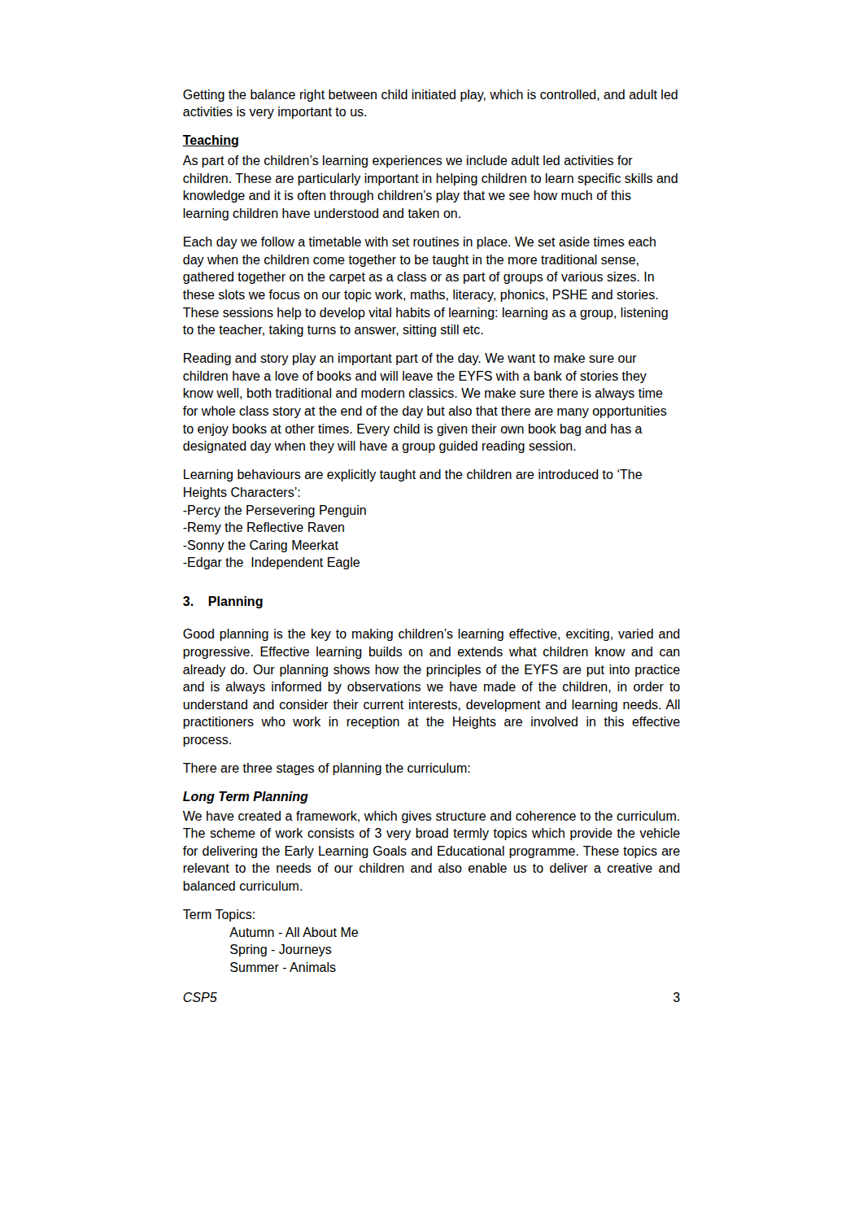Getting the balance right between child initiated play, which is controlled, and adult led activities is very important to us.
Teaching
As part of the children’s learning experiences we include adult led activities for children. These are particularly important in helping children to learn specific skills and knowledge and it is often through children’s play that we see how much of this learning children have understood and taken on.
Each day we follow a timetable with set routines in place. We set aside times each day when the children come together to be taught in the more traditional sense, gathered together on the carpet as a class or as part of groups of various sizes. In these slots we focus on our topic work, maths, literacy, phonics, PSHE and stories. These sessions help to develop vital habits of learning: learning as a group, listening to the teacher, taking turns to answer, sitting still etc.
Reading and story play an important part of the day. We want to make sure our children have a love of books and will leave the EYFS with a bank of stories they know well, both traditional and modern classics. We make sure there is always time for whole class story at the end of the day but also that there are many opportunities to enjoy books at other times. Every child is given their own book bag and has a designated day when they will have a group guided reading session.
Learning behaviours are explicitly taught and the children are introduced to ‘The Heights Characters’:
-Percy the Persevering Penguin
-Remy the Reflective Raven
-Sonny the Caring Meerkat
-Edgar the Independent Eagle
3. Planning
Good planning is the key to making children’s learning effective, exciting, varied and progressive. Effective learning builds on and extends what children know and can already do. Our planning shows how the principles of the EYFS are put into practice and is always informed by observations we have made of the children, in order to understand and consider their current interests, development and learning needs. All practitioners who work in reception at the Heights are involved in this effective process.
There are three stages of planning the curriculum:
Long Term Planning
We have created a framework, which gives structure and coherence to the curriculum. The scheme of work consists of 3 very broad termly topics which provide the vehicle for delivering the Early Learning Goals and Educational programme. These topics are relevant to the needs of our children and also enable us to deliver a creative and balanced curriculum.
Term Topics:
Autumn - All About Me
Spring - Journeys
Summer - Animals
CSP5 3